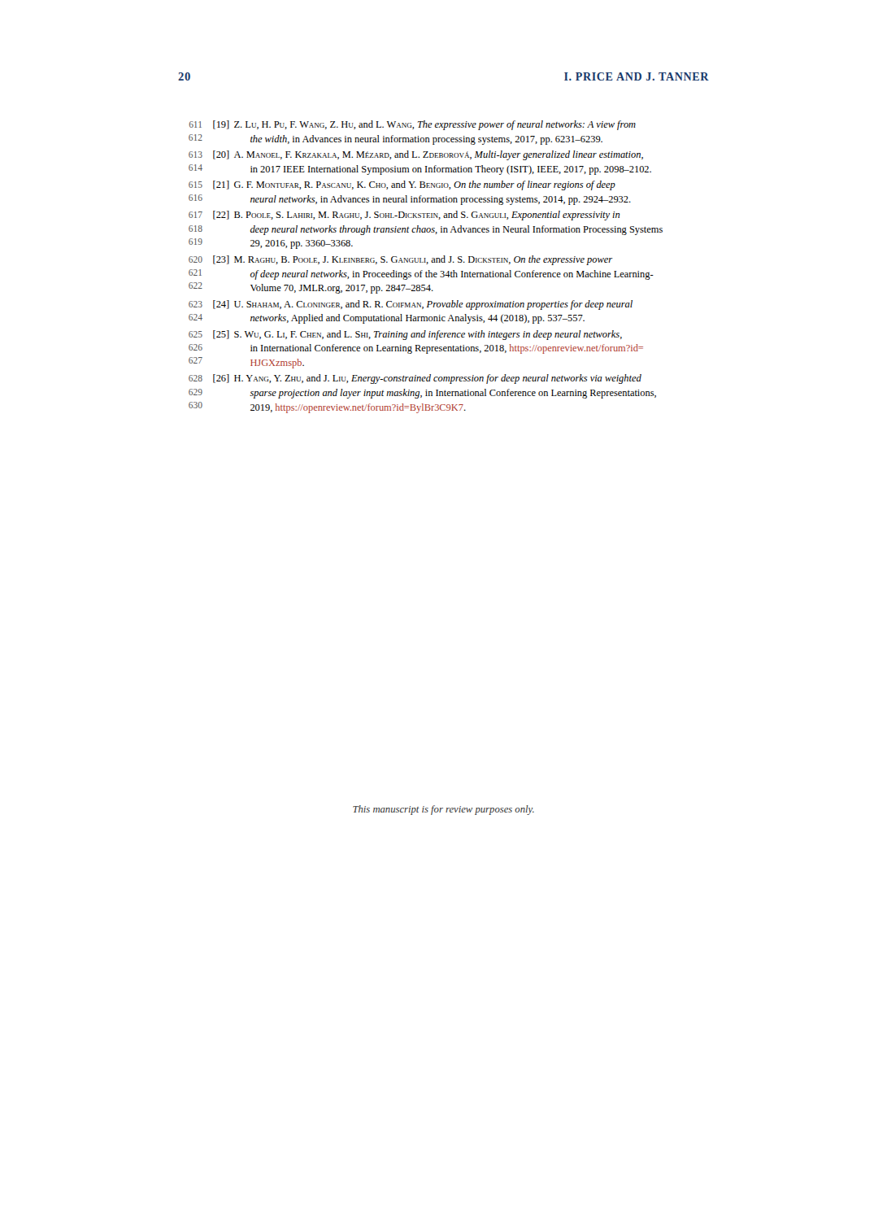20 I. PRICE AND J. TANNER
611
612 [19] Z. Lu, H. Pu, F. Wang, Z. Hu, and L. Wang, The expressive power of neural networks: A view from the width, in Advances in neural information processing systems, 2017, pp. 6231–6239.
613
614 [20] A. Manoel, F. Krzakala, M. Mézard, and L. Zdeborová, Multi-layer generalized linear estimation, in 2017 IEEE International Symposium on Information Theory (ISIT), IEEE, 2017, pp. 2098–2102.
615
616 [21] G. F. Montufar, R. Pascanu, K. Cho, and Y. Bengio, On the number of linear regions of deep neural networks, in Advances in neural information processing systems, 2014, pp. 2924–2932.
617
618
619 [22] B. Poole, S. Lahiri, M. Raghu, J. Sohl-Dickstein, and S. Ganguli, Exponential expressivity in deep neural networks through transient chaos, in Advances in Neural Information Processing Systems 29, 2016, pp. 3360–3368.
620
621
622 [23] M. Raghu, B. Poole, J. Kleinberg, S. Ganguli, and J. S. Dickstein, On the expressive power of deep neural networks, in Proceedings of the 34th International Conference on Machine Learning- Volume 70, JMLR.org, 2017, pp. 2847–2854.
623
624 [24] U. Shaham, A. Cloninger, and R. R. Coifman, Provable approximation properties for deep neural networks, Applied and Computational Harmonic Analysis, 44 (2018), pp. 537–557.
625
626
627 [25] S. Wu, G. Li, F. Chen, and L. Shi, Training and inference with integers in deep neural networks, in International Conference on Learning Representations, 2018, https://openreview.net/forum?id= HJGXzmspb.
628
629
630 [26] H. Yang, Y. Zhu, and J. Liu, Energy-constrained compression for deep neural networks via weighted sparse projection and layer input masking, in International Conference on Learning Representations, 2019, https://openreview.net/forum?id=BylBr3C9K7.
This manuscript is for review purposes only.